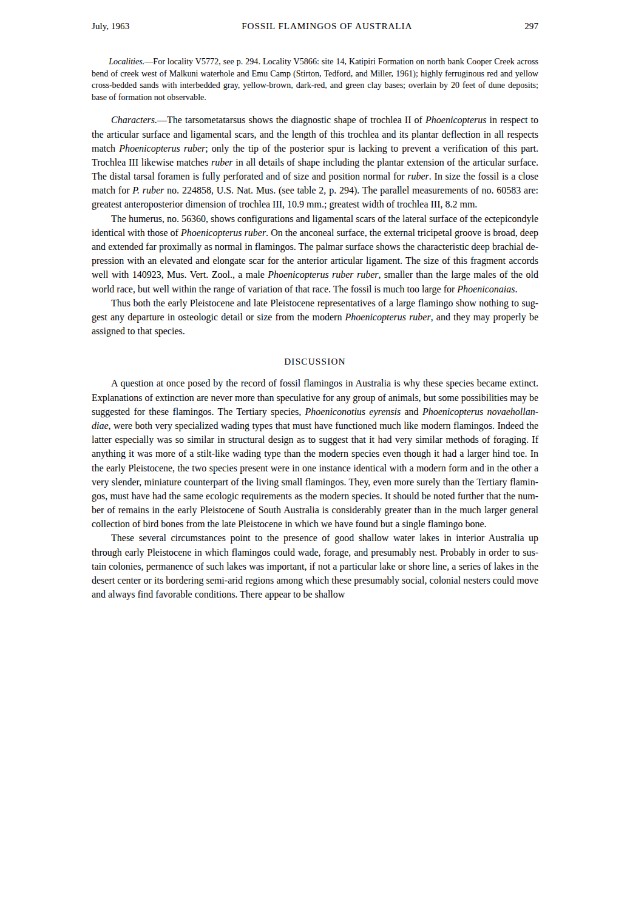July, 1963 Fossil Flamingos of Australia 297
Localities.—For locality V5772, see p. 294. Locality V5866: site 14, Katipiri Formation on north bank Cooper Creek across bend of creek west of Malkuni waterhole and Emu Camp (Stirton, Tedford, and Miller, 1961); highly ferruginous red and yellow cross-bedded sands with interbedded gray, yellow-brown, dark-red, and green clay bases; overlain by 20 feet of dune deposits; base of formation not observable.
Characters.—The tarsometatarsus shows the diagnostic shape of trochlea II of Phoenicopterus in respect to the articular surface and ligamental scars, and the length of this trochlea and its plantar deflection in all respects match Phoenicopterus ruber; only the tip of the posterior spur is lacking to prevent a verification of this part. Trochlea III likewise matches ruber in all details of shape including the plantar extension of the articular surface. The distal tarsal foramen is fully perforated and of size and position normal for ruber. In size the fossil is a close match for P. ruber no. 224858, U.S. Nat. Mus. (see table 2, p. 294). The parallel measurements of no. 60583 are: greatest anteroposterior dimension of trochlea III, 10.9 mm.; greatest width of trochlea III, 8.2 mm.
The humerus, no. 56360, shows configurations and ligamental scars of the lateral surface of the ectepicondyle identical with those of Phoenicopterus ruber. On the anconeal surface, the external tricipetal groove is broad, deep and extended far proximally as normal in flamingos. The palmar surface shows the characteristic deep brachial depression with an elevated and elongate scar for the anterior articular ligament. The size of this fragment accords well with 140923, Mus. Vert. Zool., a male Phoenicopterus ruber ruber, smaller than the large males of the old world race, but well within the range of variation of that race. The fossil is much too large for Phoeniconaias.
Thus both the early Pleistocene and late Pleistocene representatives of a large flamingo show nothing to suggest any departure in osteologic detail or size from the modern Phoenicopterus ruber, and they may properly be assigned to that species.
Discussion
A question at once posed by the record of fossil flamingos in Australia is why these species became extinct. Explanations of extinction are never more than speculative for any group of animals, but some possibilities may be suggested for these flamingos. The Tertiary species, Phoeniconotius eyrensis and Phoenicopterus novaehollandiae, were both very specialized wading types that must have functioned much like modern flamingos. Indeed the latter especially was so similar in structural design as to suggest that it had very similar methods of foraging. If anything it was more of a stilt-like wading type than the modern species even though it had a larger hind toe. In the early Pleistocene, the two species present were in one instance identical with a modern form and in the other a very slender, miniature counterpart of the living small flamingos. They, even more surely than the Tertiary flamingos, must have had the same ecologic requirements as the modern species. It should be noted further that the number of remains in the early Pleistocene of South Australia is considerably greater than in the much larger general collection of bird bones from the late Pleistocene in which we have found but a single flamingo bone.
These several circumstances point to the presence of good shallow water lakes in interior Australia up through early Pleistocene in which flamingos could wade, forage, and presumably nest. Probably in order to sustain colonies, permanence of such lakes was important, if not a particular lake or shore line, a series of lakes in the desert center or its bordering semi-arid regions among which these presumably social, colonial nesters could move and always find favorable conditions. There appear to be shallow